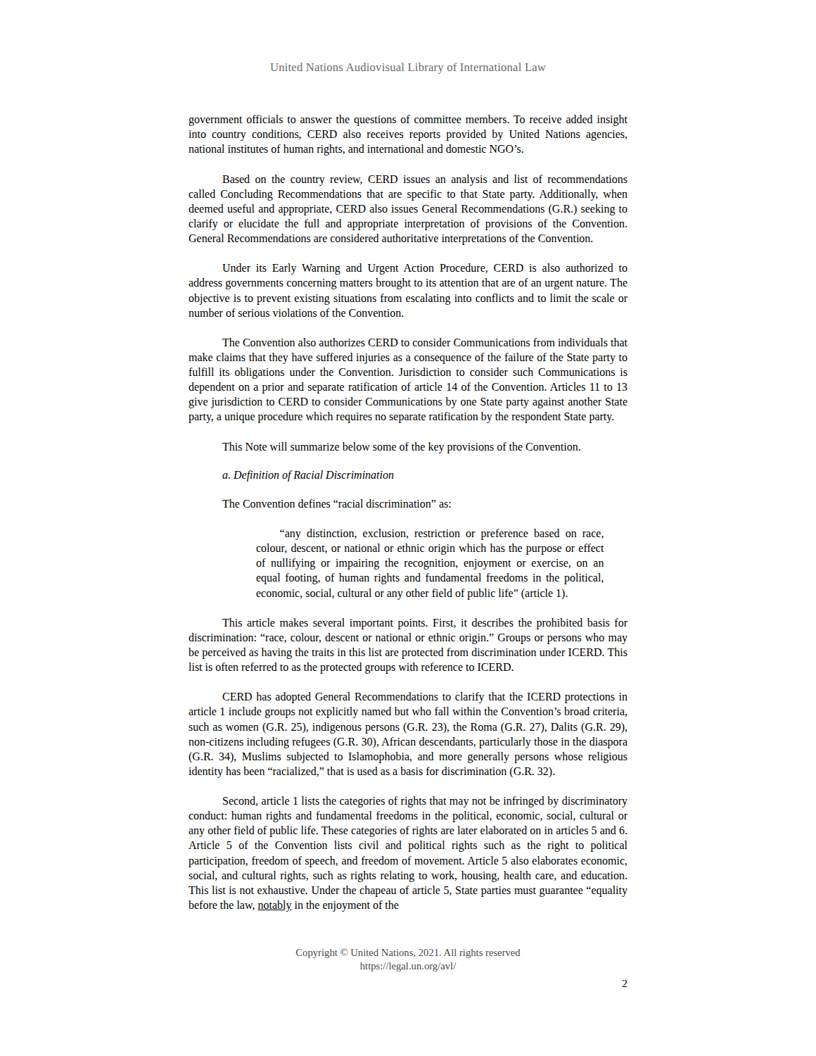United Nations Audiovisual Library of International Law
government officials to answer the questions of committee members. To receive added insight into country conditions, CERD also receives reports provided by United Nations agencies, national institutes of human rights, and international and domestic NGO’s.
Based on the country review, CERD issues an analysis and list of recommendations called Concluding Recommendations that are specific to that State party. Additionally, when deemed useful and appropriate, CERD also issues General Recommendations (G.R.) seeking to clarify or elucidate the full and appropriate interpretation of provisions of the Convention. General Recommendations are considered authoritative interpretations of the Convention.
Under its Early Warning and Urgent Action Procedure, CERD is also authorized to address governments concerning matters brought to its attention that are of an urgent nature. The objective is to prevent existing situations from escalating into conflicts and to limit the scale or number of serious violations of the Convention.
The Convention also authorizes CERD to consider Communications from individuals that make claims that they have suffered injuries as a consequence of the failure of the State party to fulfill its obligations under the Convention. Jurisdiction to consider such Communications is dependent on a prior and separate ratification of article 14 of the Convention. Articles 11 to 13 give jurisdiction to CERD to consider Communications by one State party against another State party, a unique procedure which requires no separate ratification by the respondent State party.
This Note will summarize below some of the key provisions of the Convention.
a. Definition of Racial Discrimination
The Convention defines “racial discrimination” as:
“any distinction, exclusion, restriction or preference based on race, colour, descent, or national or ethnic origin which has the purpose or effect of nullifying or impairing the recognition, enjoyment or exercise, on an equal footing, of human rights and fundamental freedoms in the political, economic, social, cultural or any other field of public life” (article 1).
This article makes several important points. First, it describes the prohibited basis for discrimination: “race, colour, descent or national or ethnic origin.” Groups or persons who may be perceived as having the traits in this list are protected from discrimination under ICERD. This list is often referred to as the protected groups with reference to ICERD.
CERD has adopted General Recommendations to clarify that the ICERD protections in article 1 include groups not explicitly named but who fall within the Convention’s broad criteria, such as women (G.R. 25), indigenous persons (G.R. 23), the Roma (G.R. 27), Dalits (G.R. 29), non-citizens including refugees (G.R. 30), African descendants, particularly those in the diaspora (G.R. 34), Muslims subjected to Islamophobia, and more generally persons whose religious identity has been “racialized,” that is used as a basis for discrimination (G.R. 32).
Second, article 1 lists the categories of rights that may not be infringed by discriminatory conduct: human rights and fundamental freedoms in the political, economic, social, cultural or any other field of public life. These categories of rights are later elaborated on in articles 5 and 6. Article 5 of the Convention lists civil and political rights such as the right to political participation, freedom of speech, and freedom of movement. Article 5 also elaborates economic, social, and cultural rights, such as rights relating to work, housing, health care, and education. This list is not exhaustive. Under the chapeau of article 5, State parties must guarantee “equality before the law, notably in the enjoyment of the
Copyright © United Nations, 2021. All rights reserved
https://legal.un.org/avl/
2